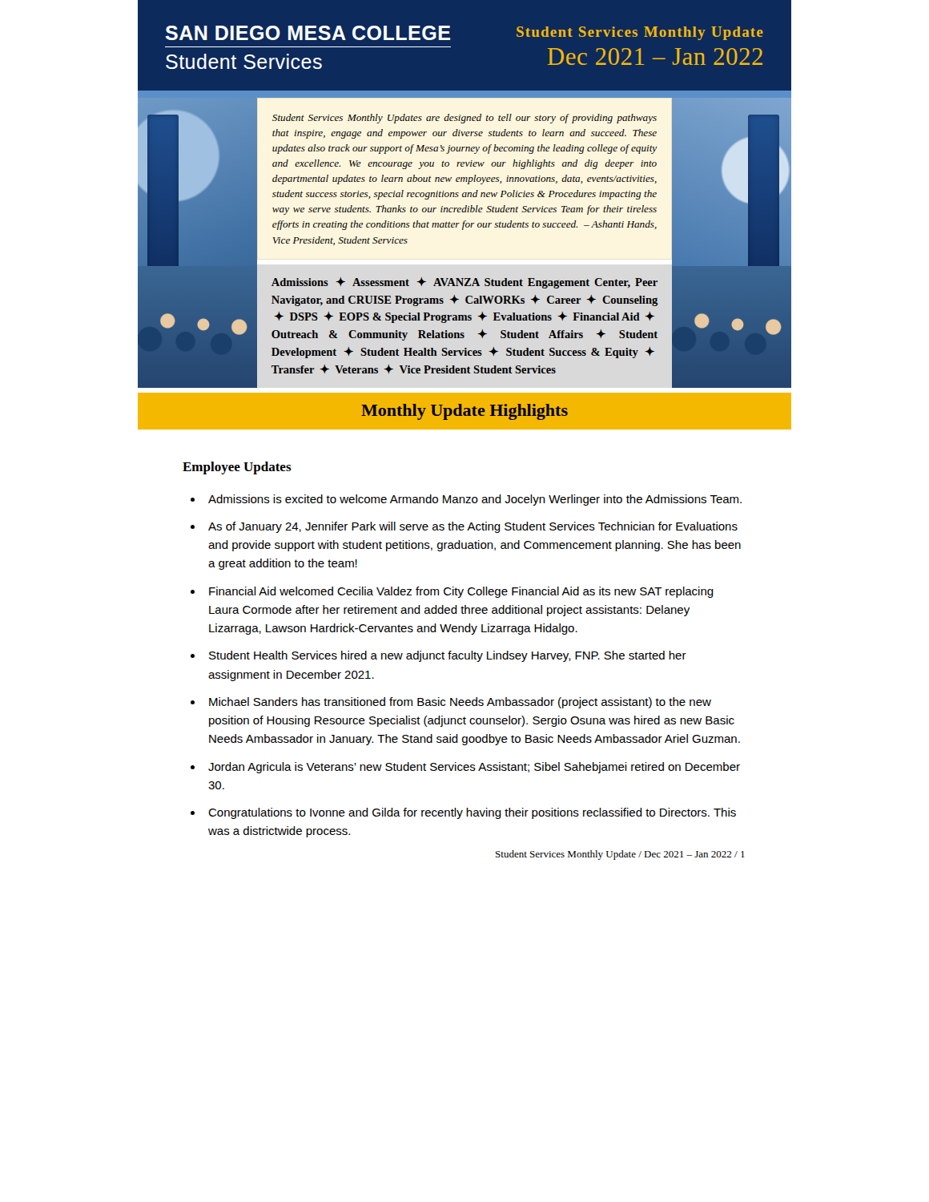SAN DIEGO MESA COLLEGE
Student Services
Student Services Monthly Update
Dec 2021 – Jan 2022
Student Services Monthly Updates are designed to tell our story of providing pathways that inspire, engage and empower our diverse students to learn and succeed. These updates also track our support of Mesa’s journey of becoming the leading college of equity and excellence. We encourage you to review our highlights and dig deeper into departmental updates to learn about new employees, innovations, data, events/activities, student success stories, special recognitions and new Policies & Procedures impacting the way we serve students. Thanks to our incredible Student Services Team for their tireless efforts in creating the conditions that matter for our students to succeed. – Ashanti Hands, Vice President, Student Services
Admissions ✦ Assessment ✦ AVANZA Student Engagement Center, Peer Navigator, and CRUISE Programs ✦ CalWORKs ✦ Career ✦ Counseling ✦ DSPS ✦ EOPS & Special Programs ✦ Evaluations ✦ Financial Aid ✦ Outreach & Community Relations ✦ Student Affairs ✦ Student Development ✦ Student Health Services ✦ Student Success & Equity ✦ Transfer ✦ Veterans ✦ Vice President Student Services
Monthly Update Highlights
Employee Updates
Admissions is excited to welcome Armando Manzo and Jocelyn Werlinger into the Admissions Team.
As of January 24, Jennifer Park will serve as the Acting Student Services Technician for Evaluations and provide support with student petitions, graduation, and Commencement planning. She has been a great addition to the team!
Financial Aid welcomed Cecilia Valdez from City College Financial Aid as its new SAT replacing Laura Cormode after her retirement and added three additional project assistants: Delaney Lizarraga, Lawson Hardrick-Cervantes and Wendy Lizarraga Hidalgo.
Student Health Services hired a new adjunct faculty Lindsey Harvey, FNP. She started her assignment in December 2021.
Michael Sanders has transitioned from Basic Needs Ambassador (project assistant) to the new position of Housing Resource Specialist (adjunct counselor). Sergio Osuna was hired as new Basic Needs Ambassador in January. The Stand said goodbye to Basic Needs Ambassador Ariel Guzman.
Jordan Agricula is Veterans’ new Student Services Assistant; Sibel Sahebjamei retired on December 30.
Congratulations to Ivonne and Gilda for recently having their positions reclassified to Directors. This was a districtwide process.
Student Services Monthly Update / Dec 2021 – Jan 2022 / 1